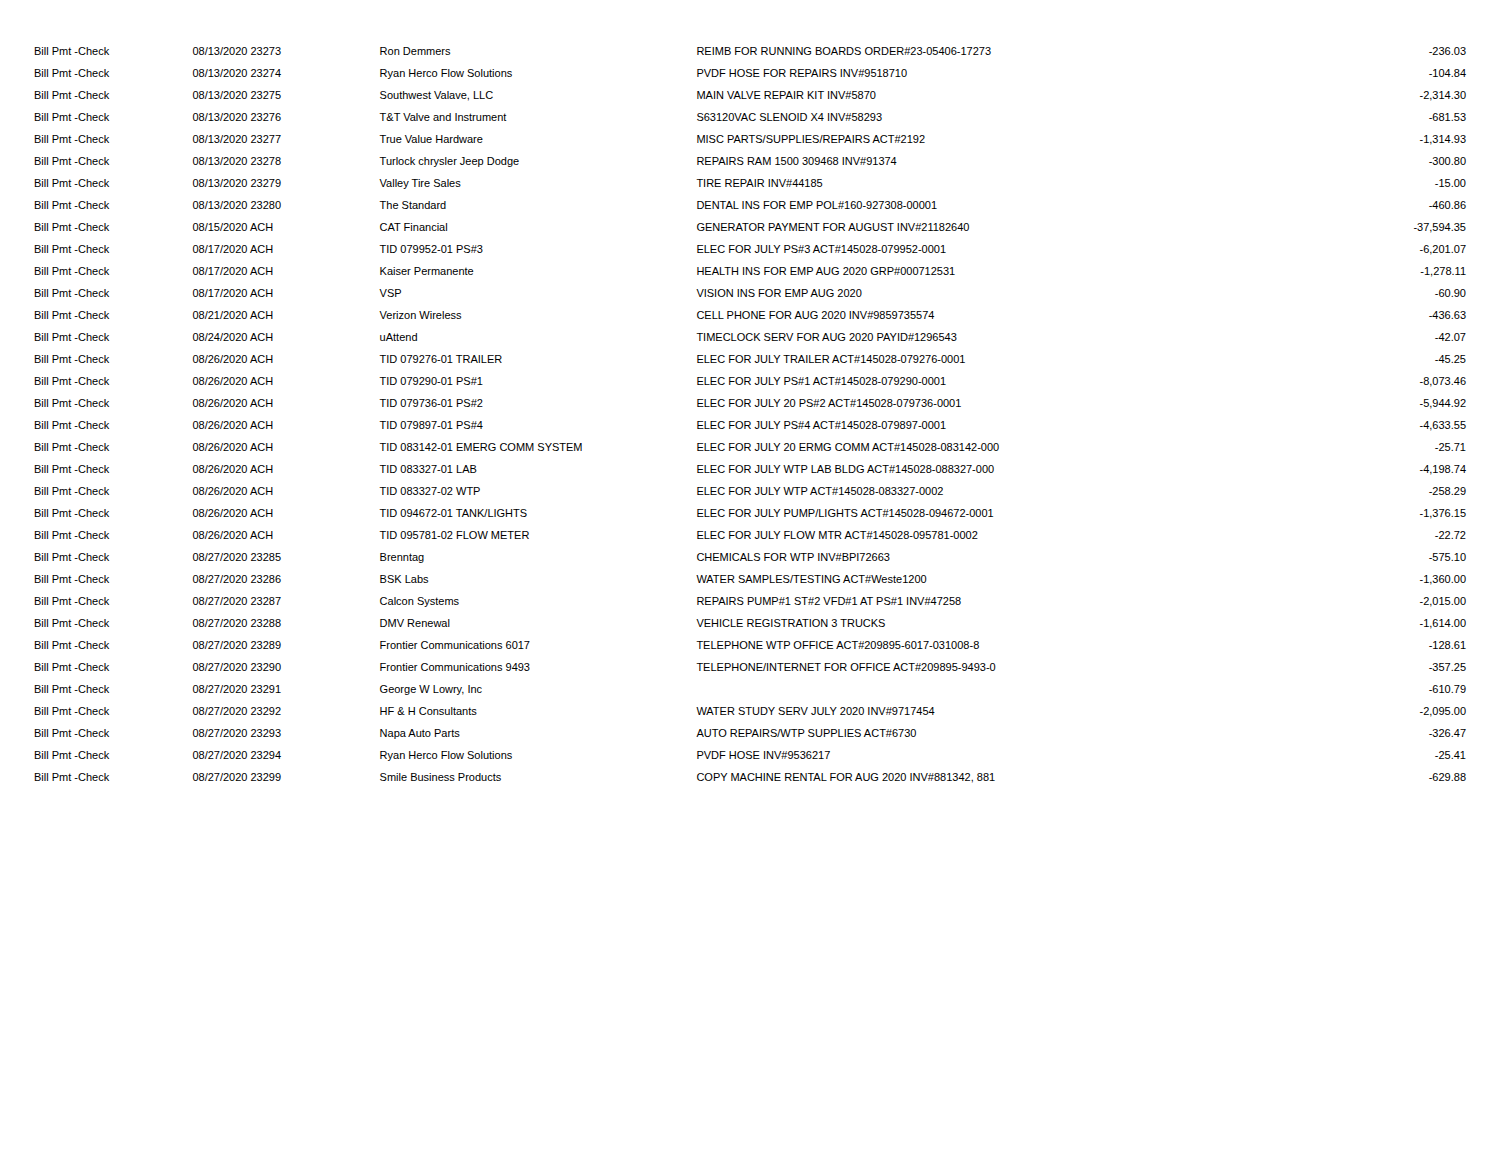| Bill Pmt -Check | 08/13/2020 23273 | Ron Demmers | REIMB FOR RUNNING BOARDS ORDER#23-05406-17273 | -236.03 |
| Bill Pmt -Check | 08/13/2020 23274 | Ryan Herco Flow Solutions | PVDF HOSE FOR REPAIRS INV#9518710 | -104.84 |
| Bill Pmt -Check | 08/13/2020 23275 | Southwest Valave, LLC | MAIN VALVE REPAIR KIT INV#5870 | -2,314.30 |
| Bill Pmt -Check | 08/13/2020 23276 | T&T Valve and Instrument | S63120VAC SLENOID X4 INV#58293 | -681.53 |
| Bill Pmt -Check | 08/13/2020 23277 | True Value Hardware | MISC PARTS/SUPPLIES/REPAIRS ACT#2192 | -1,314.93 |
| Bill Pmt -Check | 08/13/2020 23278 | Turlock chrysler Jeep Dodge | REPAIRS RAM 1500 309468 INV#91374 | -300.80 |
| Bill Pmt -Check | 08/13/2020 23279 | Valley Tire Sales | TIRE REPAIR INV#44185 | -15.00 |
| Bill Pmt -Check | 08/13/2020 23280 | The Standard | DENTAL INS FOR EMP POL#160-927308-00001 | -460.86 |
| Bill Pmt -Check | 08/15/2020 ACH | CAT Financial | GENERATOR PAYMENT FOR AUGUST INV#21182640 | -37,594.35 |
| Bill Pmt -Check | 08/17/2020 ACH | TID 079952-01 PS#3 | ELEC FOR JULY PS#3 ACT#145028-079952-0001 | -6,201.07 |
| Bill Pmt -Check | 08/17/2020 ACH | Kaiser Permanente | HEALTH INS FOR EMP AUG 2020 GRP#000712531 | -1,278.11 |
| Bill Pmt -Check | 08/17/2020 ACH | VSP | VISION INS FOR EMP AUG 2020 | -60.90 |
| Bill Pmt -Check | 08/21/2020 ACH | Verizon Wireless | CELL PHONE FOR AUG 2020 INV#9859735574 | -436.63 |
| Bill Pmt -Check | 08/24/2020 ACH | uAttend | TIMECLOCK SERV FOR AUG 2020 PAYID#1296543 | -42.07 |
| Bill Pmt -Check | 08/26/2020 ACH | TID 079276-01 TRAILER | ELEC FOR JULY TRAILER ACT#145028-079276-0001 | -45.25 |
| Bill Pmt -Check | 08/26/2020 ACH | TID 079290-01 PS#1 | ELEC FOR JULY PS#1 ACT#145028-079290-0001 | -8,073.46 |
| Bill Pmt -Check | 08/26/2020 ACH | TID 079736-01 PS#2 | ELEC FOR JULY 20 PS#2 ACT#145028-079736-0001 | -5,944.92 |
| Bill Pmt -Check | 08/26/2020 ACH | TID 079897-01 PS#4 | ELEC FOR JULY PS#4 ACT#145028-079897-0001 | -4,633.55 |
| Bill Pmt -Check | 08/26/2020 ACH | TID 083142-01 EMERG COMM SYSTEM | ELEC FOR JULY 20 ERMG COMM ACT#145028-083142-000 | -25.71 |
| Bill Pmt -Check | 08/26/2020 ACH | TID 083327-01 LAB | ELEC FOR JULY WTP LAB BLDG ACT#145028-088327-000 | -4,198.74 |
| Bill Pmt -Check | 08/26/2020 ACH | TID 083327-02 WTP | ELEC FOR JULY WTP ACT#145028-083327-0002 | -258.29 |
| Bill Pmt -Check | 08/26/2020 ACH | TID 094672-01 TANK/LIGHTS | ELEC FOR JULY PUMP/LIGHTS ACT#145028-094672-0001 | -1,376.15 |
| Bill Pmt -Check | 08/26/2020 ACH | TID 095781-02 FLOW METER | ELEC FOR JULY FLOW MTR ACT#145028-095781-0002 | -22.72 |
| Bill Pmt -Check | 08/27/2020 23285 | Brenntag | CHEMICALS FOR WTP INV#BPI72663 | -575.10 |
| Bill Pmt -Check | 08/27/2020 23286 | BSK Labs | WATER SAMPLES/TESTING ACT#Weste1200 | -1,360.00 |
| Bill Pmt -Check | 08/27/2020 23287 | Calcon Systems | REPAIRS PUMP#1 ST#2 VFD#1 AT PS#1 INV#47258 | -2,015.00 |
| Bill Pmt -Check | 08/27/2020 23288 | DMV Renewal | VEHICLE REGISTRATION 3 TRUCKS | -1,614.00 |
| Bill Pmt -Check | 08/27/2020 23289 | Frontier Communications 6017 | TELEPHONE WTP OFFICE ACT#209895-6017-031008-8 | -128.61 |
| Bill Pmt -Check | 08/27/2020 23290 | Frontier Communications 9493 | TELEPHONE/INTERNET FOR OFFICE ACT#209895-9493-0 | -357.25 |
| Bill Pmt -Check | 08/27/2020 23291 | George W Lowry, Inc | | -610.79 |
| Bill Pmt -Check | 08/27/2020 23292 | HF & H Consultants | WATER STUDY SERV JULY 2020 INV#9717454 | -2,095.00 |
| Bill Pmt -Check | 08/27/2020 23293 | Napa Auto Parts | AUTO REPAIRS/WTP SUPPLIES ACT#6730 | -326.47 |
| Bill Pmt -Check | 08/27/2020 23294 | Ryan Herco Flow Solutions | PVDF HOSE INV#9536217 | -25.41 |
| Bill Pmt -Check | 08/27/2020 23299 | Smile Business Products | COPY MACHINE RENTAL FOR AUG 2020 INV#881342, 881 | -629.88 |